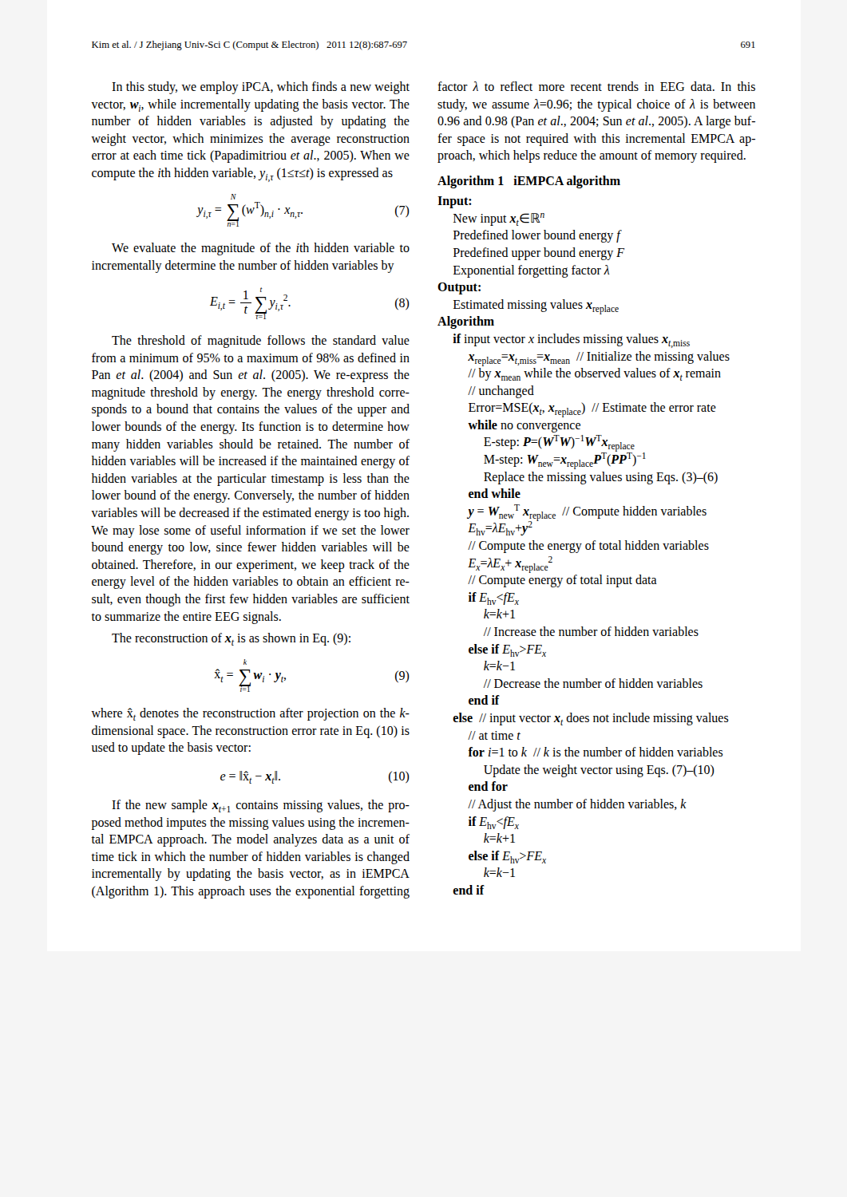Kim et al. / J Zhejiang Univ-Sci C (Comput & Electron) 2011 12(8):687-697 691
In this study, we employ iPCA, which finds a new weight vector, wi, while incrementally updating the basis vector. The number of hidden variables is adjusted by updating the weight vector, which minimizes the average reconstruction error at each time tick (Papadimitriou et al., 2005). When we compute the ith hidden variable, yi,τ (1≤τ≤t) is expressed as
yi,τ = N∑n=1(wT)n,i · xn,τ. (7)
We evaluate the magnitude of the ith hidden variable to incrementally determine the number of hidden variables by
Ei,t = 1 t t∑τ=1 yi,τ2. (8)
The threshold of magnitude follows the standard value from a minimum of 95% to a maximum of 98% as defined in Pan et al. (2004) and Sun et al. (2005). We re-express the magnitude threshold by energy. The energy threshold corresponds to a bound that contains the values of the upper and lower bounds of the energy. Its function is to determine how many hidden variables should be retained. The number of hidden variables will be increased if the maintained energy of hidden variables at the particular timestamp is less than the lower bound of the energy. Conversely, the number of hidden variables will be decreased if the estimated energy is too high. We may lose some of useful information if we set the lower bound energy too low, since fewer hidden variables will be obtained. Therefore, in our experiment, we keep track of the energy level of the hidden variables to obtain an efficient result, even though the first few hidden variables are sufficient to summarize the entire EEG signals.
The reconstruction of xt is as shown in Eq. (9):
x̂t = k∑i=1 wi · yt, (9)
where x̂t denotes the reconstruction after projection on the k-dimensional space. The reconstruction error rate in Eq. (10) is used to update the basis vector:
e = ‖x̂t − xt‖. (10)
If the new sample xt+1 contains missing values, the proposed method imputes the missing values using the incremental EMPCA approach. The model analyzes data as a unit of time tick in which the number of hidden variables is changed incrementally by updating the basis vector, as in iEMPCA (Algorithm 1). This approach uses the exponential forgetting factor λ to reflect more recent trends in EEG data. In this study, we assume λ=0.96; the typical choice of λ is between 0.96 and 0.98 (Pan et al., 2004; Sun et al., 2005). A large buffer space is not required with this incremental EMPCA approach, which helps reduce the amount of memory required.
Algorithm 1 iEMPCA algorithm
Input:
New input xt∈ℝn
Predefined lower bound energy f
Predefined upper bound energy F
Exponential forgetting factor λ
Output:
Estimated missing values xreplace
Algorithm
if input vector x includes missing values xt,miss
xreplace=xt,miss=xmean // Initialize the missing values
// by xmean while the observed values of xt remain
// unchanged
Error=MSE(xt, xreplace) // Estimate the error rate
while no convergence
E-step: P=(WTW)−1WTxreplace
M-step: Wnew=xreplacePT(PPT)−1
Replace the missing values using Eqs. (3)–(6)
end while
y = WnewT xreplace // Compute hidden variables
Ehv=λEhv+y2
// Compute the energy of total hidden variables
Ex=λEx+ xreplace2
// Compute energy of total input data
if Ehv<fEx
k=k+1
// Increase the number of hidden variables
else if Ehv>FEx
k=k−1
// Decrease the number of hidden variables
end if
else // input vector xt does not include missing values
// at time t
for i=1 to k // k is the number of hidden variables
Update the weight vector using Eqs. (7)–(10)
end for
// Adjust the number of hidden variables, k
if Ehv<fEx
k=k+1
else if Ehv>FEx
k=k−1
end if